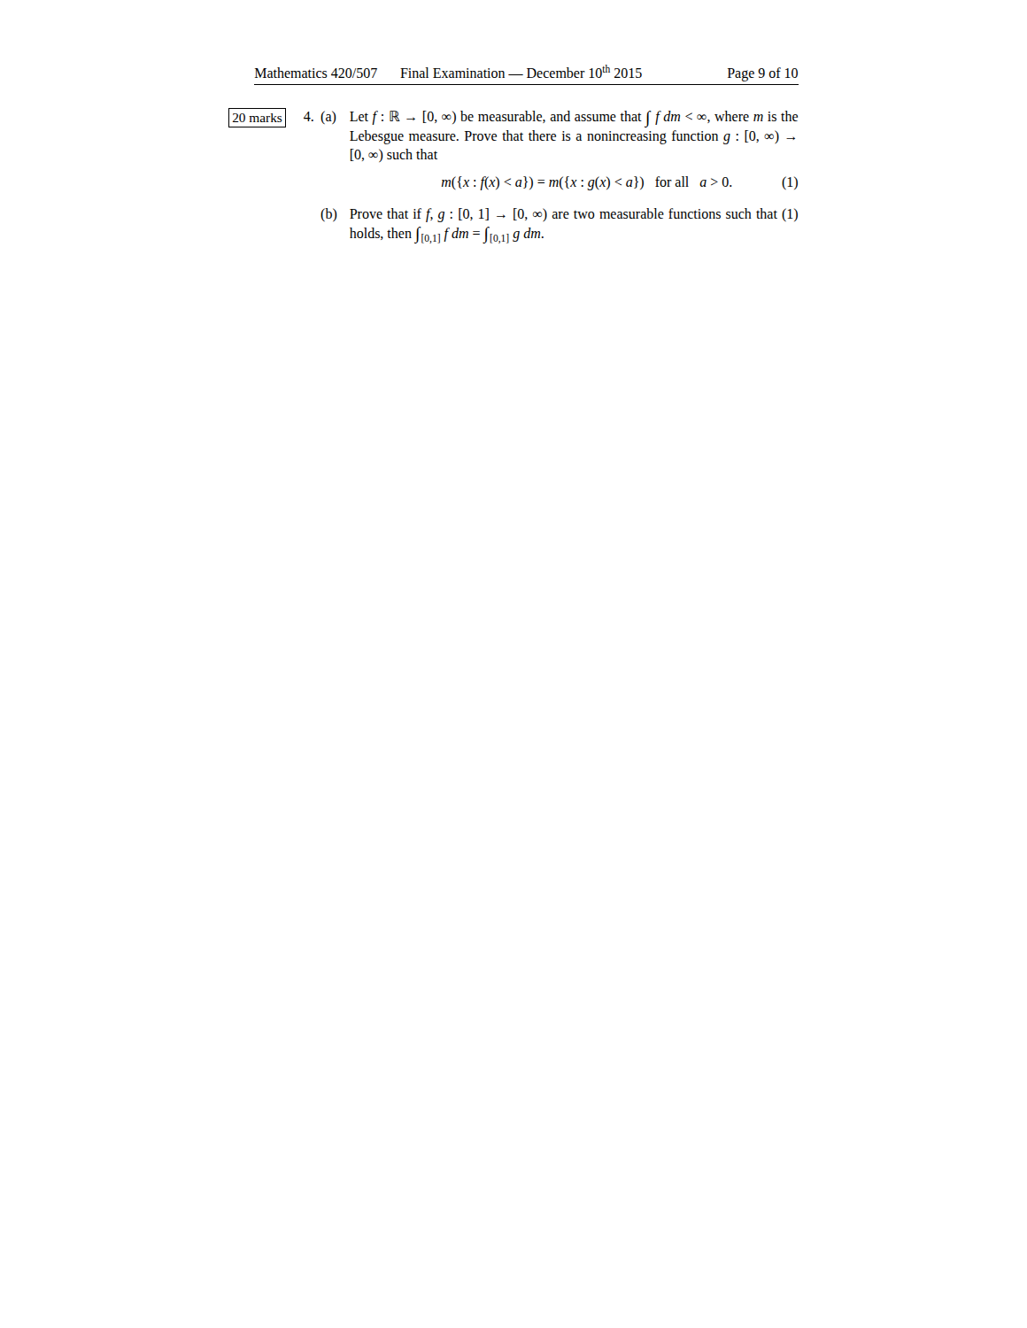Mathematics 420/507 Final Examination — December 10th 2015
Page 9 of 10
20 marks
4.
(a)
Let f : ℝ → [0, ∞) be measurable, and assume that ∫ f dm < ∞, where m is the Lebesgue measure. Prove that there is a nonincreasing function g : [0, ∞) → [0, ∞) such that
m({x : f(x) < a}) = m({x : g(x) < a}) for all a > 0.
(1)
(b)
Prove that if f, g : [0, 1] → [0, ∞) are two measurable functions such that (1) holds, then ∫[0,1] f dm = ∫[0,1] g dm.